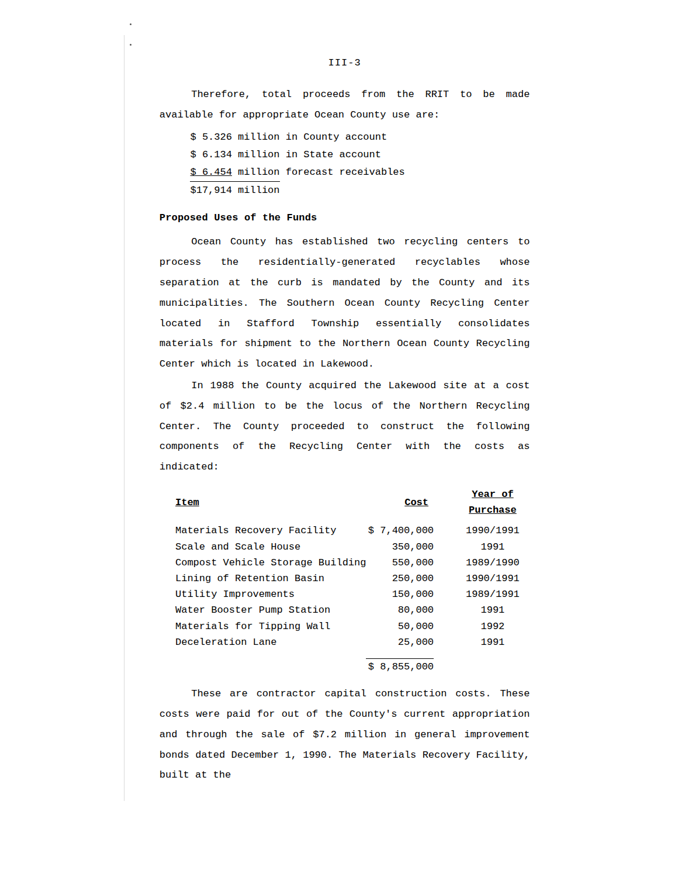III-3
Therefore, total proceeds from the RRIT to be made available for appropriate Ocean County use are:
$ 5.326 million in County account
$ 6.134 million in State account
$ 6.454 million forecast receivables
$17,914 million
Proposed Uses of the Funds
Ocean County has established two recycling centers to process the residentially-generated recyclables whose separation at the curb is mandated by the County and its municipalities. The Southern Ocean County Recycling Center located in Stafford Township essentially consolidates materials for shipment to the Northern Ocean County Recycling Center which is located in Lakewood.
In 1988 the County acquired the Lakewood site at a cost of $2.4 million to be the locus of the Northern Recycling Center. The County proceeded to construct the following components of the Recycling Center with the costs as indicated:
| Item | Cost | Year of Purchase |
| --- | --- | --- |
| Materials Recovery Facility | $ 7,400,000 | 1990/1991 |
| Scale and Scale House | 350,000 | 1991 |
| Compost Vehicle Storage Building | 550,000 | 1989/1990 |
| Lining of Retention Basin | 250,000 | 1990/1991 |
| Utility Improvements | 150,000 | 1989/1991 |
| Water Booster Pump Station | 80,000 | 1991 |
| Materials for Tipping Wall | 50,000 | 1992 |
| Deceleration Lane | 25,000 | 1991 |
| | $ 8,855,000 | |
These are contractor capital construction costs. These costs were paid for out of the County's current appropriation and through the sale of $7.2 million in general improvement bonds dated December 1, 1990. The Materials Recovery Facility, built at the